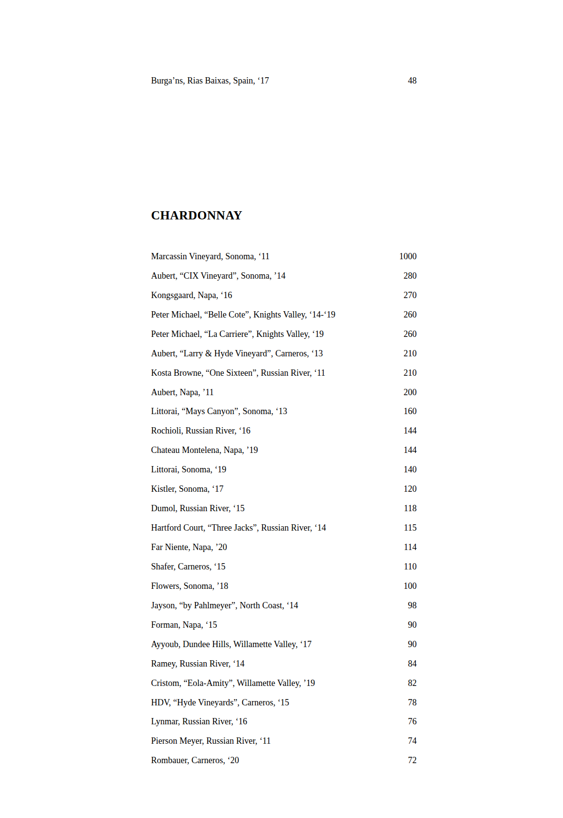Burga’ns, Rias Baixas, Spain, ‘17 48
CHARDONNAY
Marcassin Vineyard, Sonoma, ‘11 1000
Aubert, “CIX Vineyard”, Sonoma, ’14 280
Kongsgaard, Napa, ‘16 270
Peter Michael, “Belle Cote”, Knights Valley, ‘14-‘19 260
Peter Michael, “La Carriere”, Knights Valley, ‘19 260
Aubert, “Larry & Hyde Vineyard”, Carneros, ‘13 210
Kosta Browne, “One Sixteen”, Russian River, ‘11 210
Aubert, Napa, ’11 200
Littorai, “Mays Canyon”, Sonoma, ‘13 160
Rochioli, Russian River, ‘16 144
Chateau Montelena, Napa, ’19 144
Littorai, Sonoma, ‘19 140
Kistler, Sonoma, ‘17 120
Dumol, Russian River, ‘15 118
Hartford Court, “Three Jacks”, Russian River, ‘14 115
Far Niente, Napa, ’20 114
Shafer, Carneros, ‘15 110
Flowers, Sonoma, ’18 100
Jayson, “by Pahlmeyer”, North Coast, ‘14 98
Forman, Napa, ‘15 90
Ayyoub, Dundee Hills, Willamette Valley, ‘17 90
Ramey, Russian River, ‘14 84
Cristom, “Eola-Amity”, Willamette Valley, ’19 82
HDV, “Hyde Vineyards”, Carneros, ‘15 78
Lynmar, Russian River, ‘16 76
Pierson Meyer, Russian River, ‘11 74
Rombauer, Carneros, ‘20 72